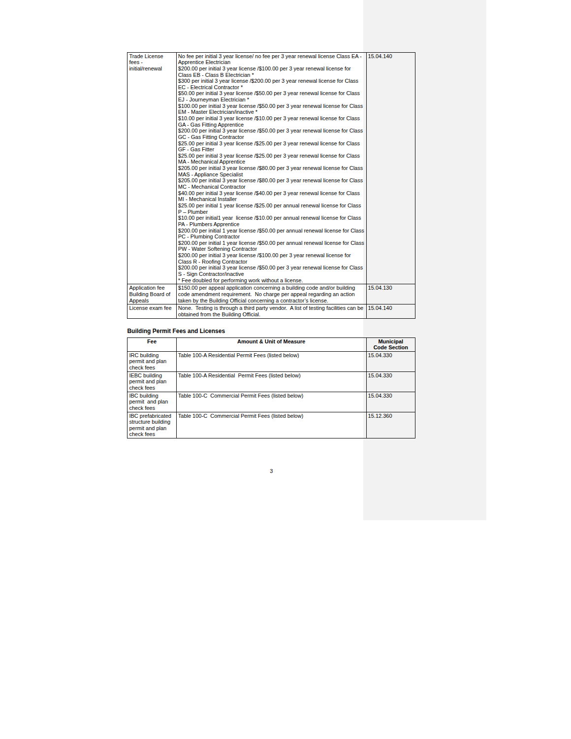| Trade License fees - initial/renewal | No fee per initial 3 year license/ no fee per 3 year renewal license Class EA - Apprentice Electrician $200.00 per initial 3 year license /$100.00 per 3 year renewal license for Class EB - Class B Electrician * $300 per initial 3 year license /$200.00 per 3 year renewal license for Class EC - Electrical Contractor * $50.00 per initial 3 year license /$50.00 per 3 year renewal license for Class EJ - Journeyman Electrician * $100.00 per initial 3 year license /$50.00 per 3 year renewal license for Class EM - Master Electrician/inactive * $10.00 per initial 3 year license /$10.00 per 3 year renewal license for Class GA - Gas Fitting Apprentice $200.00 per initial 3 year license /$50.00 per 3 year renewal license for Class GC - Gas Fitting Contractor $25.00 per initial 3 year license /$25.00 per 3 year renewal license for Class GF - Gas Fitter $25.00 per initial 3 year license /$25.00 per 3 year renewal license for Class MA - Mechanical Apprentice $205.00 per initial 3 year license /$80.00 per 3 year renewal license for Class MAS - Appliance Specialist $205.00 per initial 3 year license /$80.00 per 3 year renewal license for Class MC - Mechanical Contractor $40.00 per initial 3 year license /$40.00 per 3 year renewal license for Class MI - Mechanical Installer $25.00 per initial 1 year license /$25.00 per annual renewal license for Class P – Plumber $10.00 per initial1 year license /$10.00 per annual renewal license for Class PA - Plumbers Apprentice $200.00 per initial 1 year license /$50.00 per annual renewal license for Class PC - Plumbing Contractor $200.00 per initial 1 year license /$50.00 per annual renewal license for Class PW - Water Softening Contractor $200.00 per initial 3 year license /$100.00 per 3 year renewal license for Class R - Roofing Contractor $200.00 per initial 3 year license /$50.00 per 3 year renewal license for Class S - Sign Contractor/inactive * Fee doubled for performing work without a license. | 15.04.140 |
| Application fee Building Board of Appeals | $150.00 per appeal application concerning a building code and/or building code amendment requirement. No charge per appeal regarding an action taken by the Building Official concerning a contractor’s license. | 15.04.130 |
| License exam fee | None. Testing is through a third party vendor. A list of testing facilities can be obtained from the Building Official. | 15.04.140 |
Building Permit Fees and Licenses
| Fee | Amount & Unit of Measure | Municipal Code Section |
| --- | --- | --- |
| IRC building permit and plan check fees | Table 100-A Residential Permit Fees (listed below) | 15.04.330 |
| IEBC building permit and plan check fees | Table 100-A Residential Permit Fees (listed below) | 15.04.330 |
| IBC building permit and plan check fees | Table 100-C Commercial Permit Fees (listed below) | 15.04.330 |
| IBC prefabricated structure building permit and plan check fees | Table 100-C Commercial Permit Fees (listed below) | 15.12.360 |
3